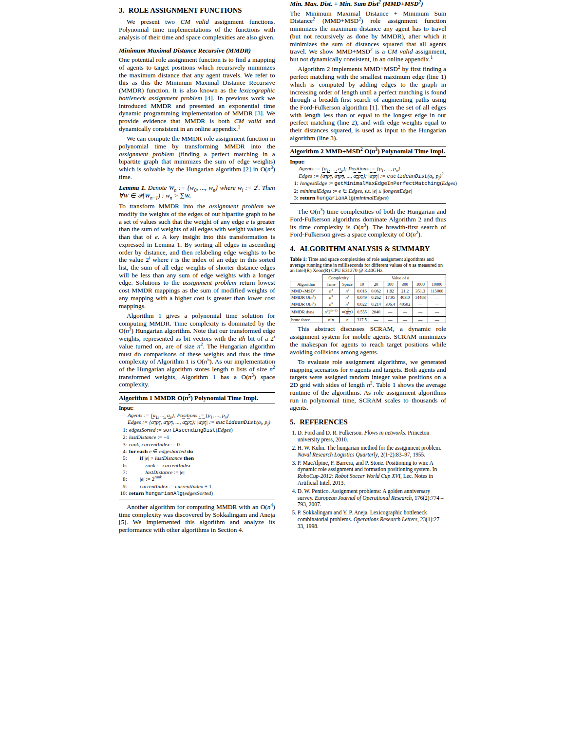3. ROLE ASSIGNMENT FUNCTIONS
We present two CM valid assignment functions. Polynomial time implementations of the functions with analysis of their time and space complexities are also given.
Minimum Maximal Distance Recursive (MMDR)
One potential role assignment function is to find a mapping of agents to target positions which recursively minimizes the maximum distance that any agent travels. We refer to this as this the Minimum Maximal Distance Recursive (MMDR) function. It is also known as the lexicographic bottleneck assignment problem [4]. In previous work we introduced MMDR and presented an exponential time dynamic programming implementation of MMDR [3]. We provide evidence that MMDR is both CM valid and dynamically consistent in an online appendix.1
We can compute the MMDR role assignment function in polynomial time by transforming MMDR into the assignment problem (finding a perfect matching in a bipartite graph that minimizes the sum of edge weights) which is solvable by the Hungarian algorithm [2] in O(n3) time.
Lemma 1. Denote Wn := {w0, ..., wn} where wi := 2i. Then ∀W ∈ 𝒫(Wn−1) : wn > ∑W.
To transform MMDR into the assignment problem we modify the weights of the edges of our bipartite graph to be a set of values such that the weight of any edge e is greater than the sum of weights of all edges with weight values less than that of e. A key insight into this transformation is expressed in Lemma 1. By sorting all edges in ascending order by distance, and then relabeling edge weights to be the value 2i where i is the index of an edge in this sorted list, the sum of all edge weights of shorter distance edges will be less than any sum of edge weights with a longer edge. Solutions to the assignment problem return lowest cost MMDR mappings as the sum of modified weights of any mapping with a higher cost is greater than lower cost mappings.
Algorithm 1 gives a polynomial time solution for computing MMDR. Time complexity is dominated by the O(n3) Hungarian algorithm. Note that our transformed edge weights, represented as bit vectors with the ith bit of a 2i value turned on, are of size n2. The Hungarian algorithm must do comparisons of these weights and thus the time complexity of Algorithm 1 is O(n5). As our implementation of the Hungarian algorithm stores length n lists of size n2 transformed weights, Algorithm 1 has a O(n3) space complexity.
Algorithm 1 MMDR O(n5) Polynomial Time Impl.
Input: Agents := {a1, ..., an}; Positions := {p1, ..., pn} Edges := {a1p1, a1p2, ..., anpn}; |aipj| := euclideanDist(ai, pj) 1: edgesSorted := sortAscendingDist(Edges) 2: lastDistance := −1 3: rank, currentIndex := 0 4: for each e ∈ edgesSorted do 5: if |e| > lastDistance then 6: rank := currentIndex 7: lastDistance := |e| 8:|e| := 2rank 9: currentIndex := currentIndex + 1 10: return hungarianAlg(edgesSorted)
Another algorithm for computing MMDR with an O(n4) time complexity was discovered by Sokkalingam and Aneja [5]. We implemented this algorithm and analyze its performance with other algorithms in Section 4.
Min. Max. Dist. + Min. Sum Dist2 (MMD+MSD2)
The Minimum Maximal Distance + Minimum Sum Distance2 (MMD+MSD2) role assignment function minimizes the maximum distance any agent has to travel (but not recursively as done by MMDR), after which it minimizes the sum of distances squared that all agents travel. We show MMD+MSD2 is a CM valid assignment, but not dynamically consistent, in an online appendix.1
Algorithm 2 implements MMD+MSD2 by first finding a perfect matching with the smallest maximum edge (line 1) which is computed by adding edges to the graph in increasing order of length until a perfect matching is found through a breadth-first search of augmenting paths using the Ford-Fulkerson algorithm [1]. Then the set of all edges with length less than or equal to the longest edge in our perfect matching (line 2), and with edge weights equal to their distances squared, is used as input to the Hungarian algorithm (line 3).
Algorithm 2 MMD+MSD2 O(n3) Polynomial Time Impl.
Input: Agents := {a1, ..., an}; Positions := {p1, ..., pn} Edges := {a1p1, a1p2, ..., anpn}; |aipj| := euclideanDist(ai, pj)2 1: longestEdge := getMinimalMaxEdgeInPerfectMatching(Edges) 2: minimalEdges := e ∈ Edges, s.t. |e| ≤ |longestEdge| 3: return hungarianAlg(minimalEdges)
The O(n3) time complexities of both the Hungarian and Ford-Fulkerson algorithms dominate Algorithm 2 and thus its time complexity is O(n3). The breadth-first search of Ford-Fulkerson gives a space complexity of O(n2).
4. ALGORITHM ANALYSIS & SUMMARY
Table 1: Time and space complexities of role assignment algorithms and average running time in milliseconds for different values of n as measured on an Intel(R) Xeon(R) CPU E31270 @ 3.40GHz.
| | Complexity | Value of n |
| Algorithm | Time | Space | 10 | 20 | 100 | 300 | 1000 | 10000 |
| MMD+MSD 2 | n 3 | n 2 | 0.016 | 0.062 | 1.82 | 21.2 | 351.3 | 115006 |
| MMDR O( n 4 ) | n 4 | n 2 | 0.049 | 0.262 | 17.95 | 403.0 | 14483 | — |
| MMDR O( n 5 ) | n 5 | n 3 | 0.022 | 0.214 | 306.4 | 40502 | — | — |
| MMDR dyna | n 2 2 ( n −1) | n ( n n /2 ) | 0.555 | 2040 | — | — | — | — |
| brute force | n ! n | n | 317.5 | — | — | — | — | — |
This abstract discusses SCRAM, a dynamic role assignment system for mobile agents. SCRAM minimizes the makespan for agents to reach target positions while avoiding collisions among agents.
To evaluate role assignment algorithms, we generated mapping scenarios for n agents and targets. Both agents and targets were assigned random integer value positions on a 2D grid with sides of length n2. Table 1 shows the average runtime of the algorithms. As role assignment algorithms run in polynomial time, SCRAM scales to thousands of agents.
5. REFERENCES
D. Ford and D. R. Fulkerson. Flows in networks. Princeton university press, 2010.
H. W. Kuhn. The hungarian method for the assignment problem. Naval Research Logistics Quarterly, 2(1-2):83–97, 1955.
P. MacAlpine, F. Barrera, and P. Stone. Positioning to win: A dynamic role assignment and formation positioning system. In RoboCup-2012: Robot Soccer World Cup XVI, Lec. Notes in Artificial Intel. 2013.
D. W. Pentico. Assignment problems: A golden anniversary survey. European Journal of Operational Research, 176(2):774 – 793, 2007.
P. Sokkalingam and Y. P. Aneja. Lexicographic bottleneck combinatorial problems. Operations Research Letters, 23(1):27–33, 1998.